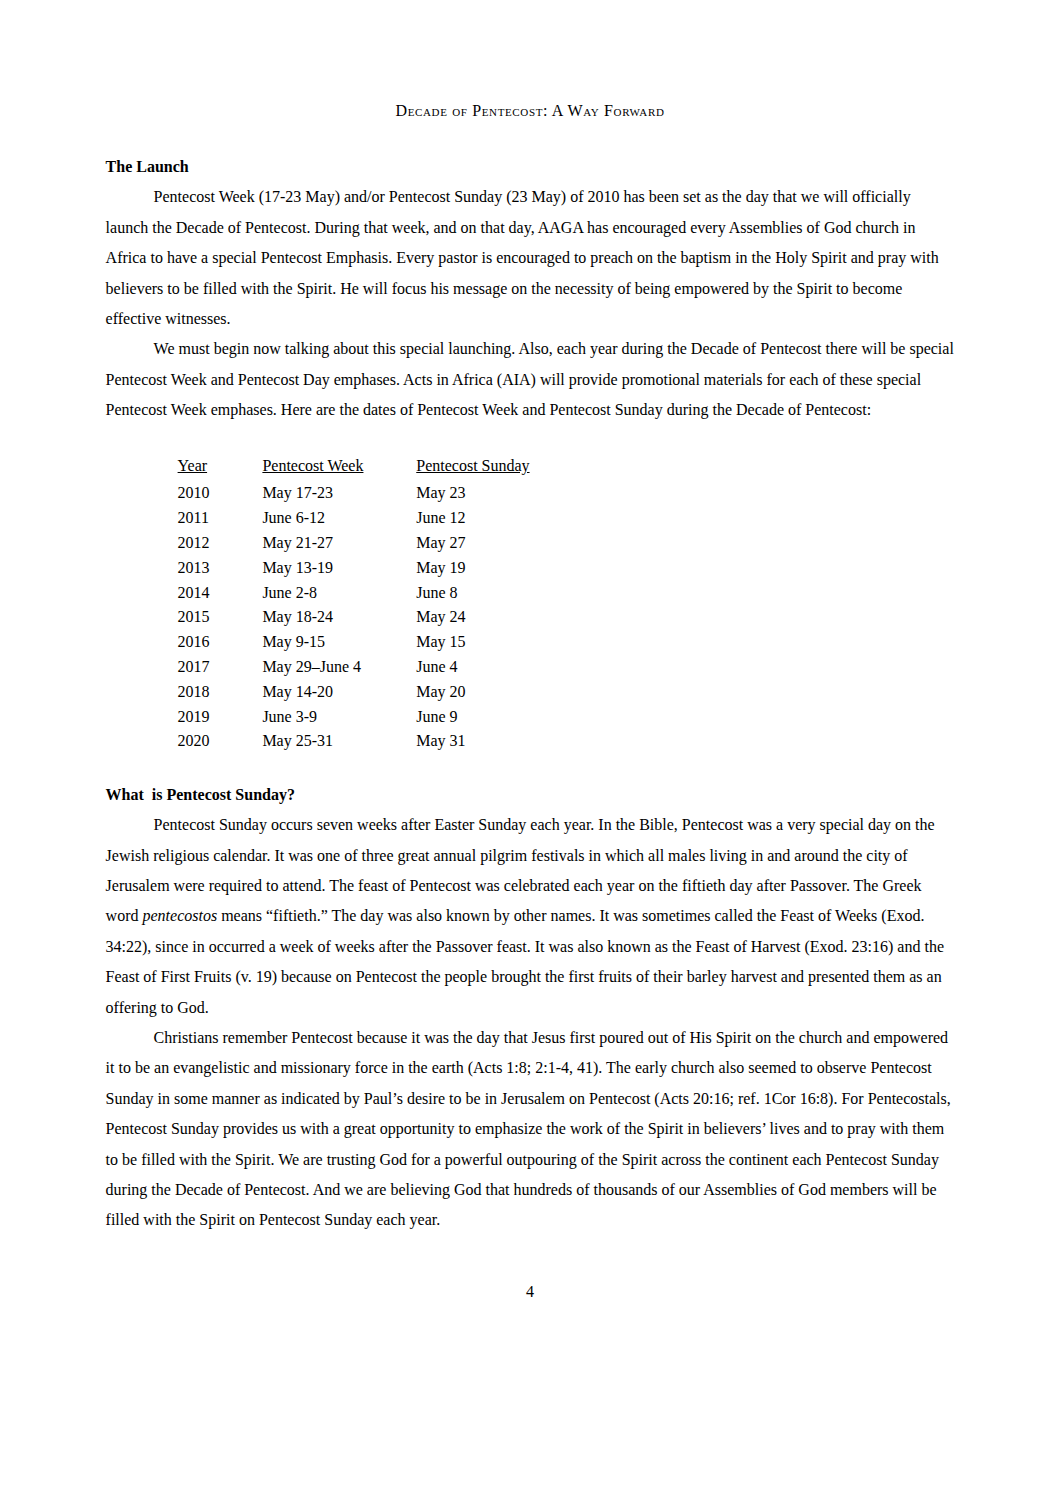Decade of Pentecost: A Way Forward
The Launch
Pentecost Week (17-23 May) and/or Pentecost Sunday (23 May) of 2010 has been set as the day that we will officially launch the Decade of Pentecost. During that week, and on that day, AAGA has encouraged every Assemblies of God church in Africa to have a special Pentecost Emphasis. Every pastor is encouraged to preach on the baptism in the Holy Spirit and pray with believers to be filled with the Spirit. He will focus his message on the necessity of being empowered by the Spirit to become effective witnesses.
We must begin now talking about this special launching. Also, each year during the Decade of Pentecost there will be special Pentecost Week and Pentecost Day emphases. Acts in Africa (AIA) will provide promotional materials for each of these special Pentecost Week emphases. Here are the dates of Pentecost Week and Pentecost Sunday during the Decade of Pentecost:
| Year | Pentecost Week | Pentecost Sunday |
| --- | --- | --- |
| 2010 | May 17-23 | May 23 |
| 2011 | June 6-12 | June 12 |
| 2012 | May 21-27 | May 27 |
| 2013 | May 13-19 | May 19 |
| 2014 | June 2-8 | June 8 |
| 2015 | May 18-24 | May 24 |
| 2016 | May 9-15 | May 15 |
| 2017 | May 29–June 4 | June 4 |
| 2018 | May 14-20 | May 20 |
| 2019 | June 3-9 | June 9 |
| 2020 | May 25-31 | May 31 |
What is Pentecost Sunday?
Pentecost Sunday occurs seven weeks after Easter Sunday each year. In the Bible, Pentecost was a very special day on the Jewish religious calendar. It was one of three great annual pilgrim festivals in which all males living in and around the city of Jerusalem were required to attend. The feast of Pentecost was celebrated each year on the fiftieth day after Passover. The Greek word pentecostos means “fiftieth.” The day was also known by other names. It was sometimes called the Feast of Weeks (Exod. 34:22), since in occurred a week of weeks after the Passover feast. It was also known as the Feast of Harvest (Exod. 23:16) and the Feast of First Fruits (v. 19) because on Pentecost the people brought the first fruits of their barley harvest and presented them as an offering to God.
Christians remember Pentecost because it was the day that Jesus first poured out of His Spirit on the church and empowered it to be an evangelistic and missionary force in the earth (Acts 1:8; 2:1-4, 41). The early church also seemed to observe Pentecost Sunday in some manner as indicated by Paul’s desire to be in Jerusalem on Pentecost (Acts 20:16; ref. 1Cor 16:8). For Pentecostals, Pentecost Sunday provides us with a great opportunity to emphasize the work of the Spirit in believers’ lives and to pray with them to be filled with the Spirit. We are trusting God for a powerful outpouring of the Spirit across the continent each Pentecost Sunday during the Decade of Pentecost. And we are believing God that hundreds of thousands of our Assemblies of God members will be filled with the Spirit on Pentecost Sunday each year.
4